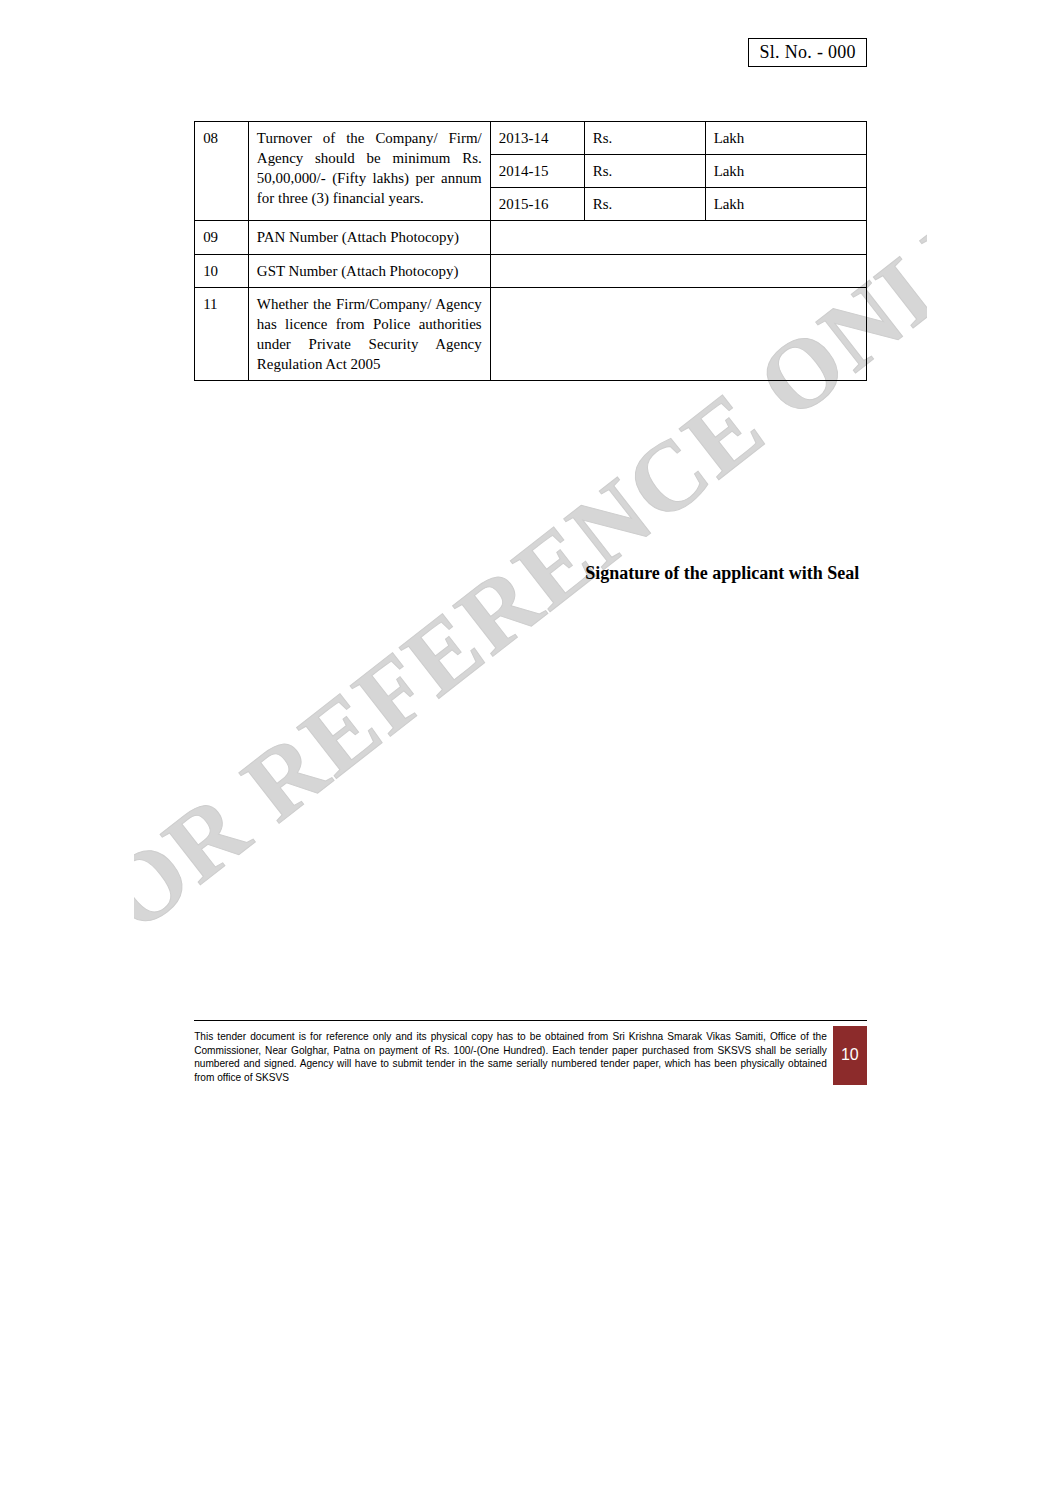Sl. No. - 000
FOR REFERENCE ONLY
| 08 | Turnover of the Company/ Firm/ Agency should be minimum Rs. 50,00,000/- (Fifty lakhs) per annum for three (3) financial years. | 2013-14 | Rs. | Lakh |
| 2014-15 | Rs. | Lakh |
| 2015-16 | Rs. | Lakh |
| 09 | PAN Number (Attach Photocopy) | |
| 10 | GST Number (Attach Photocopy) | |
| 11 | Whether the Firm/Company/ Agency has licence from Police authorities under Private Security Agency Regulation Act 2005 | |
Signature of the applicant with Seal
This tender document is for reference only and its physical copy has to be obtained from Sri Krishna Smarak Vikas Samiti, Office of the Commissioner, Near Golghar, Patna on payment of Rs. 100/-(One Hundred). Each tender paper purchased from SKSVS shall be serially numbered and signed. Agency will have to submit tender in the same serially numbered tender paper, which has been physically obtained from office of SKSVS
10